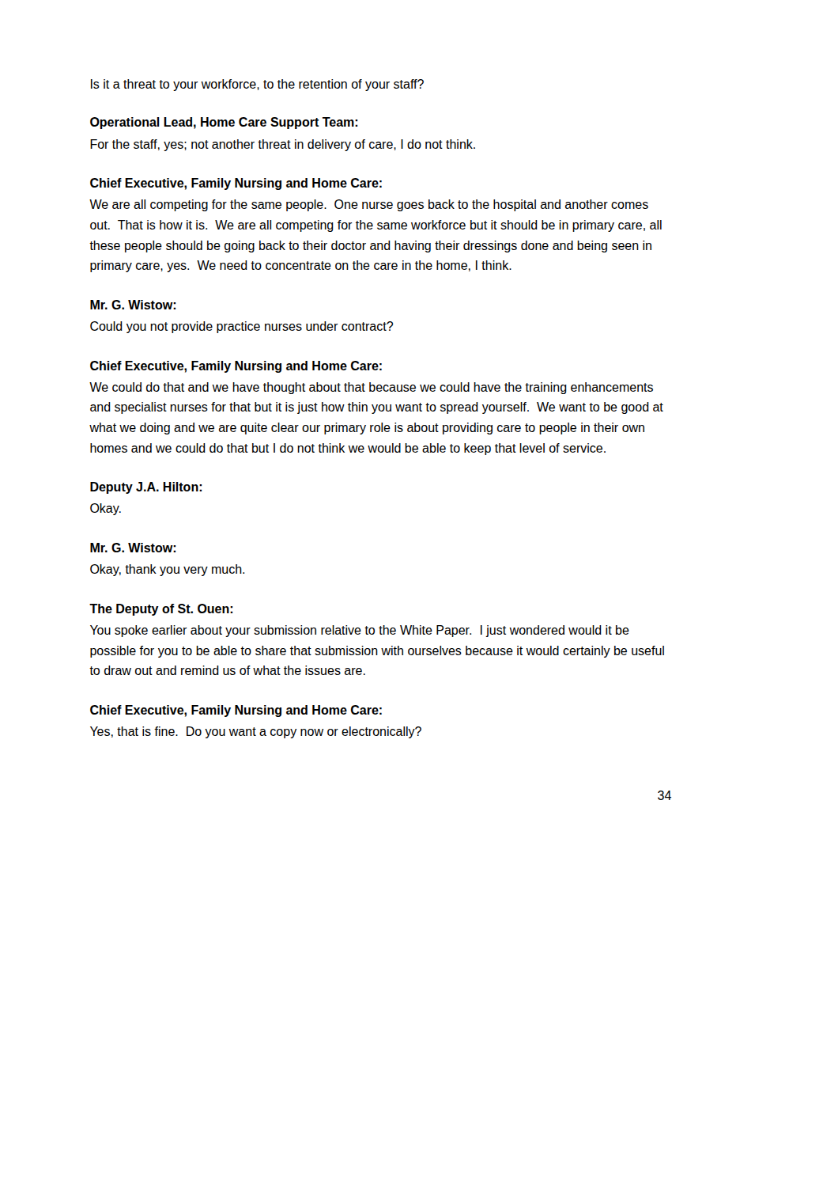Is it a threat to your workforce, to the retention of your staff?
Operational Lead, Home Care Support Team:
For the staff, yes; not another threat in delivery of care, I do not think.
Chief Executive, Family Nursing and Home Care:
We are all competing for the same people. One nurse goes back to the hospital and another comes out. That is how it is. We are all competing for the same workforce but it should be in primary care, all these people should be going back to their doctor and having their dressings done and being seen in primary care, yes. We need to concentrate on the care in the home, I think.
Mr. G. Wistow:
Could you not provide practice nurses under contract?
Chief Executive, Family Nursing and Home Care:
We could do that and we have thought about that because we could have the training enhancements and specialist nurses for that but it is just how thin you want to spread yourself. We want to be good at what we doing and we are quite clear our primary role is about providing care to people in their own homes and we could do that but I do not think we would be able to keep that level of service.
Deputy J.A. Hilton:
Okay.
Mr. G. Wistow:
Okay, thank you very much.
The Deputy of St. Ouen:
You spoke earlier about your submission relative to the White Paper. I just wondered would it be possible for you to be able to share that submission with ourselves because it would certainly be useful to draw out and remind us of what the issues are.
Chief Executive, Family Nursing and Home Care:
Yes, that is fine. Do you want a copy now or electronically?
34